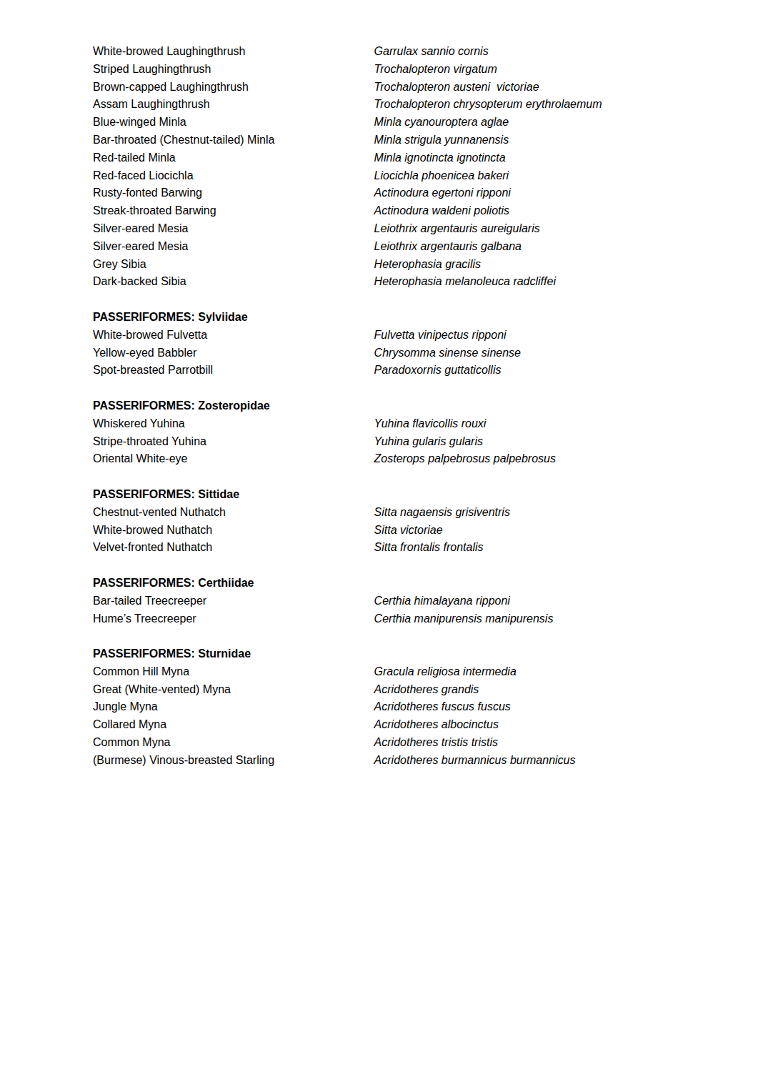| White-browed Laughingthrush | Garrulax sannio cornis |
| Striped Laughingthrush | Trochalopteron virgatum |
| Brown-capped Laughingthrush | Trochalopteron austeni victoriae |
| Assam Laughingthrush | Trochalopteron chrysopterum erythrolaemum |
| Blue-winged Minla | Minla cyanouroptera aglae |
| Bar-throated (Chestnut-tailed) Minla | Minla strigula yunnanensis |
| Red-tailed Minla | Minla ignotincta ignotincta |
| Red-faced Liocichla | Liocichla phoenicea bakeri |
| Rusty-fonted Barwing | Actinodura egertoni ripponi |
| Streak-throated Barwing | Actinodura waldeni poliotis |
| Silver-eared Mesia | Leiothrix argentauris aureigularis |
| Silver-eared Mesia | Leiothrix argentauris galbana |
| Grey Sibia | Heterophasia gracilis |
| Dark-backed Sibia | Heterophasia melanoleuca radcliffei |
| PASSERIFORMES: Sylviidae |
| White-browed Fulvetta | Fulvetta vinipectus ripponi |
| Yellow-eyed Babbler | Chrysomma sinense sinense |
| Spot-breasted Parrotbill | Paradoxornis guttaticollis |
| PASSERIFORMES: Zosteropidae |
| Whiskered Yuhina | Yuhina flavicollis rouxi |
| Stripe-throated Yuhina | Yuhina gularis gularis |
| Oriental White-eye | Zosterops palpebrosus palpebrosus |
| PASSERIFORMES: Sittidae |
| Chestnut-vented Nuthatch | Sitta nagaensis grisiventris |
| White-browed Nuthatch | Sitta victoriae |
| Velvet-fronted Nuthatch | Sitta frontalis frontalis |
| PASSERIFORMES: Certhiidae |
| Bar-tailed Treecreeper | Certhia himalayana ripponi |
| Hume’s Treecreeper | Certhia manipurensis manipurensis |
| PASSERIFORMES: Sturnidae |
| Common Hill Myna | Gracula religiosa intermedia |
| Great (White-vented) Myna | Acridotheres grandis |
| Jungle Myna | Acridotheres fuscus fuscus |
| Collared Myna | Acridotheres albocinctus |
| Common Myna | Acridotheres tristis tristis |
| (Burmese) Vinous-breasted Starling | Acridotheres burmannicus burmannicus |